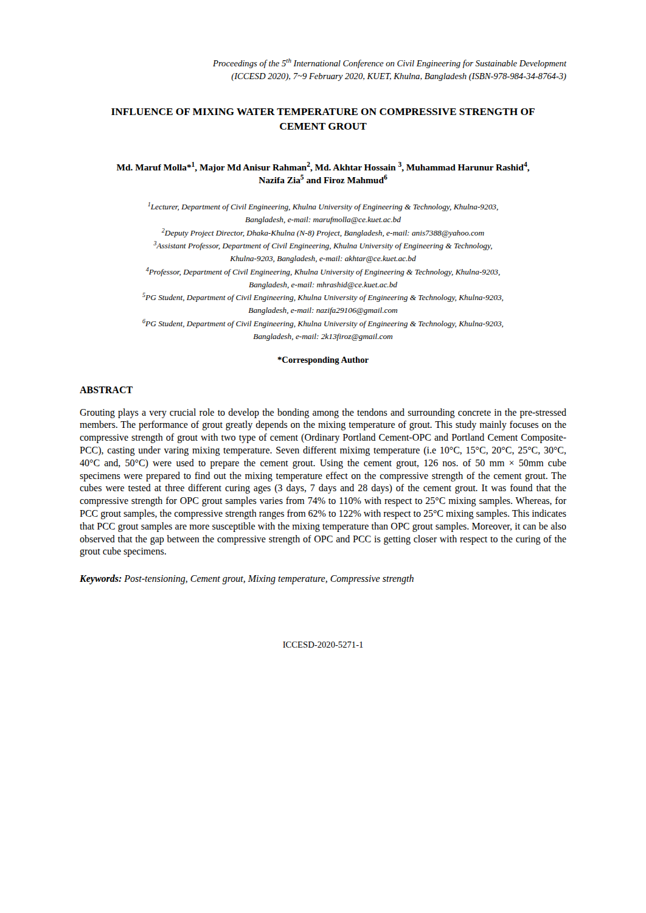Proceedings of the 5th International Conference on Civil Engineering for Sustainable Development
(ICCESD 2020), 7~9 February 2020, KUET, Khulna, Bangladesh (ISBN-978-984-34-8764-3)
Influence of Mixing Water Temperature on Compressive Strength of Cement Grout
Md. Maruf Molla*1, Major Md Anisur Rahman2, Md. Akhtar Hossain 3, Muhammad Harunur Rashid4,
Nazifa Zia5 and Firoz Mahmud6
1Lecturer, Department of Civil Engineering, Khulna University of Engineering & Technology, Khulna-9203,
Bangladesh, e-mail: marufmolla@ce.kuet.ac.bd
2Deputy Project Director, Dhaka-Khulna (N-8) Project, Bangladesh, e-mail: anis7388@yahoo.com
3Assistant Professor, Department of Civil Engineering, Khulna University of Engineering & Technology,
Khulna-9203, Bangladesh, e-mail: akhtar@ce.kuet.ac.bd
4Professor, Department of Civil Engineering, Khulna University of Engineering & Technology, Khulna-9203,
Bangladesh, e-mail: mhrashid@ce.kuet.ac.bd
5PG Student, Department of Civil Engineering, Khulna University of Engineering & Technology, Khulna-9203,
Bangladesh, e-mail: nazifa29106@gmail.com
6PG Student, Department of Civil Engineering, Khulna University of Engineering & Technology, Khulna-9203,
Bangladesh, e-mail: 2k13firoz@gmail.com
*Corresponding Author
ABSTRACT
Grouting plays a very crucial role to develop the bonding among the tendons and surrounding concrete in the pre-stressed members. The performance of grout greatly depends on the mixing temperature of grout. This study mainly focuses on the compressive strength of grout with two type of cement (Ordinary Portland Cement-OPC and Portland Cement Composite-PCC), casting under varing mixing temperature. Seven different miximg temperature (i.e 10°C, 15°C, 20°C, 25°C, 30°C, 40°C and, 50°C) were used to prepare the cement grout. Using the cement grout, 126 nos. of 50 mm × 50mm cube specimens were prepared to find out the mixing temperature effect on the compressive strength of the cement grout. The cubes were tested at three different curing ages (3 days, 7 days and 28 days) of the cement grout. It was found that the compressive strength for OPC grout samples varies from 74% to 110% with respect to 25°C mixing samples. Whereas, for PCC grout samples, the compressive strength ranges from 62% to 122% with respect to 25°C mixing samples. This indicates that PCC grout samples are more susceptible with the mixing temperature than OPC grout samples. Moreover, it can be also observed that the gap between the compressive strength of OPC and PCC is getting closer with respect to the curing of the grout cube specimens.
Keywords: Post-tensioning, Cement grout, Mixing temperature, Compressive strength
ICCESD-2020-5271-1